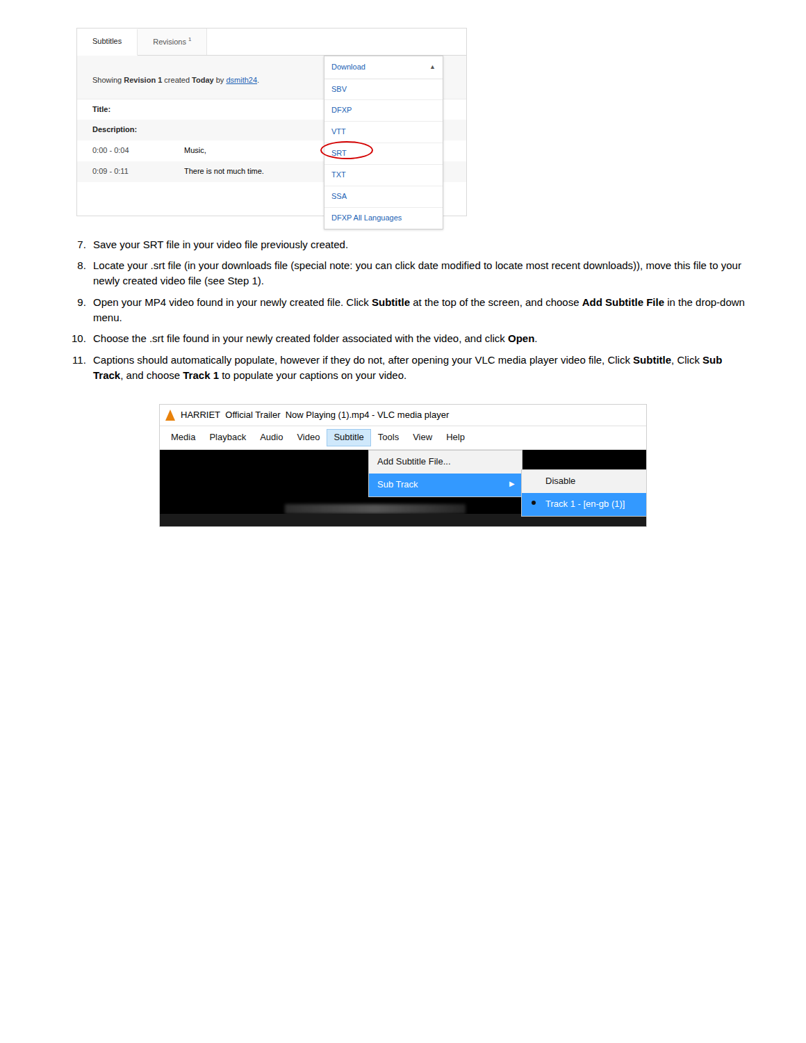Subtitles
Revisions1
Download ▲
SBV
DFXP
VTT
SRT
TXT
SSA
DFXP All Languages
Showing Revision 1 created Today by dsmith24.
| Title: | |
| Description: | |
| 0:00 - 0:04 | Music, |
| 0:09 - 0:11 | There is not much time. |
Save your SRT file in your video file previously created.
Locate your .srt file (in your downloads file (special note: you can click date modified to locate most recent downloads)), move this file to your newly created video file (see Step 1).
Open your MP4 video found in your newly created file. Click Subtitle at the top of the screen, and choose Add Subtitle File in the drop-down menu.
Choose the .srt file found in your newly created folder associated with the video, and click Open.
Captions should automatically populate, however if they do not, after opening your VLC media player video file, Click Subtitle, Click Sub Track, and choose Track 1 to populate your captions on your video.
HARRIET Official Trailer Now Playing (1).mp4 - VLC media player
Media Playback Audio Video Subtitle Tools View Help
Add Subtitle File...
Sub Track ▶
Disable
Track 1 - [en-gb (1)]